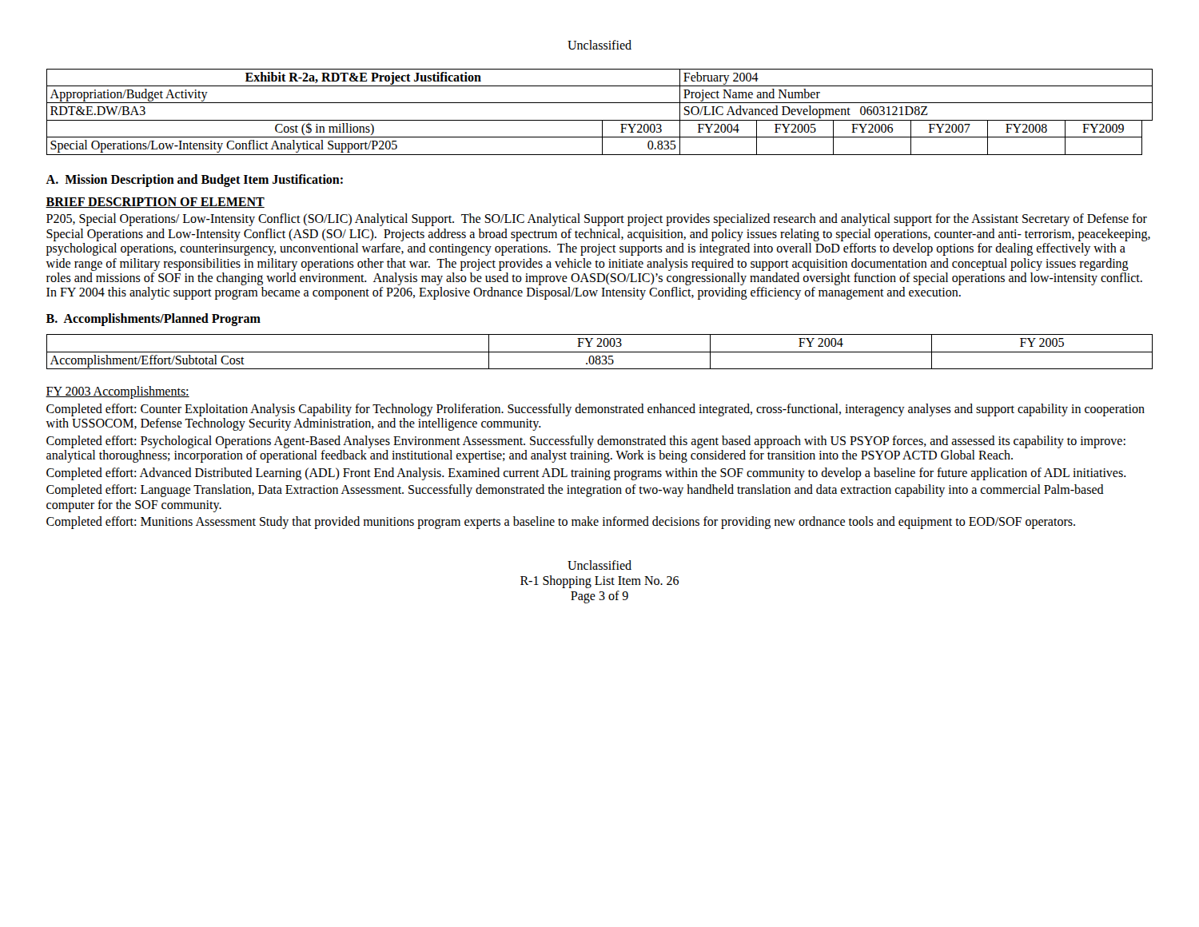Unclassified
| Exhibit R-2a, RDT&E Project Justification | February 2004 |
| Appropriation/Budget Activity | Project Name and Number |
| RDT&E.DW/BA3 | SO/LIC Advanced Development 0603121D8Z |
| Cost ($ in millions) | FY2003 | FY2004 | FY2005 | FY2006 | FY2007 | FY2008 | FY2009 | |
| Special Operations/Low-Intensity Conflict Analytical Support/P205 | 0.835 | | | | | | | |
A. Mission Description and Budget Item Justification:
BRIEF DESCRIPTION OF ELEMENT
P205, Special Operations/ Low-Intensity Conflict (SO/LIC) Analytical Support. The SO/LIC Analytical Support project provides specialized research and analytical support for the Assistant Secretary of Defense for Special Operations and Low-Intensity Conflict (ASD (SO/ LIC). Projects address a broad spectrum of technical, acquisition, and policy issues relating to special operations, counter-and anti- terrorism, peacekeeping, psychological operations, counterinsurgency, unconventional warfare, and contingency operations. The project supports and is integrated into overall DoD efforts to develop options for dealing effectively with a wide range of military responsibilities in military operations other that war. The project provides a vehicle to initiate analysis required to support acquisition documentation and conceptual policy issues regarding roles and missions of SOF in the changing world environment. Analysis may also be used to improve OASD(SO/LIC)’s congressionally mandated oversight function of special operations and low-intensity conflict. In FY 2004 this analytic support program became a component of P206, Explosive Ordnance Disposal/Low Intensity Conflict, providing efficiency of management and execution.
B. Accomplishments/Planned Program
| | FY 2003 | FY 2004 | FY 2005 |
| Accomplishment/Effort/Subtotal Cost | .0835 | | |
FY 2003 Accomplishments:
Completed effort: Counter Exploitation Analysis Capability for Technology Proliferation. Successfully demonstrated enhanced integrated, cross-functional, interagency analyses and support capability in cooperation with USSOCOM, Defense Technology Security Administration, and the intelligence community.
Completed effort: Psychological Operations Agent-Based Analyses Environment Assessment. Successfully demonstrated this agent based approach with US PSYOP forces, and assessed its capability to improve: analytical thoroughness; incorporation of operational feedback and institutional expertise; and analyst training. Work is being considered for transition into the PSYOP ACTD Global Reach.
Completed effort: Advanced Distributed Learning (ADL) Front End Analysis. Examined current ADL training programs within the SOF community to develop a baseline for future application of ADL initiatives.
Completed effort: Language Translation, Data Extraction Assessment. Successfully demonstrated the integration of two-way handheld translation and data extraction capability into a commercial Palm-based computer for the SOF community.
Completed effort: Munitions Assessment Study that provided munitions program experts a baseline to make informed decisions for providing new ordnance tools and equipment to EOD/SOF operators.
Unclassified
R-1 Shopping List Item No. 26
Page 3 of 9